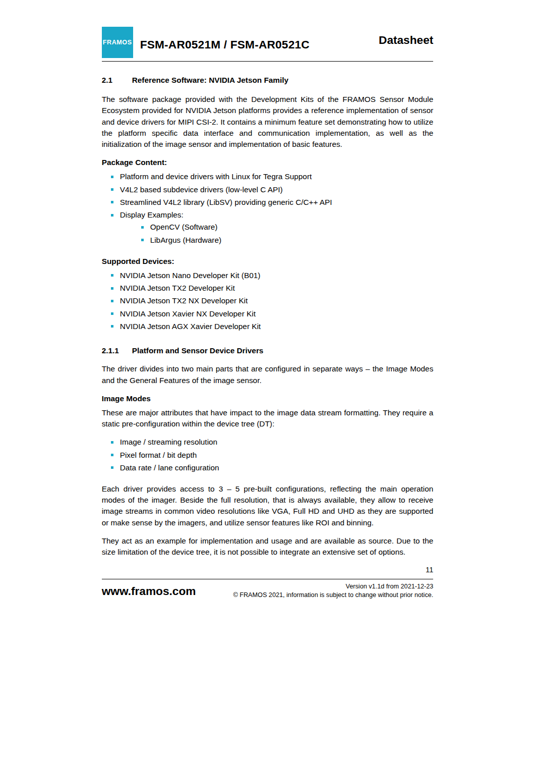FRAMOS
FSM-AR0521M / FSM-AR0521C
Datasheet
2.1 Reference Software: NVIDIA Jetson Family
The software package provided with the Development Kits of the FRAMOS Sensor Module Ecosystem provided for NVIDIA Jetson platforms provides a reference implementation of sensor and device drivers for MIPI CSI-2. It contains a minimum feature set demonstrating how to utilize the platform specific data interface and communication implementation, as well as the initialization of the image sensor and implementation of basic features.
Package Content:
Platform and device drivers with Linux for Tegra Support
V4L2 based subdevice drivers (low-level C API)
Streamlined V4L2 library (LibSV) providing generic C/C++ API
Display Examples:
OpenCV (Software)
LibArgus (Hardware)
Supported Devices:
NVIDIA Jetson Nano Developer Kit (B01)
NVIDIA Jetson TX2 Developer Kit
NVIDIA Jetson TX2 NX Developer Kit
NVIDIA Jetson Xavier NX Developer Kit
NVIDIA Jetson AGX Xavier Developer Kit
2.1.1 Platform and Sensor Device Drivers
The driver divides into two main parts that are configured in separate ways – the Image Modes and the General Features of the image sensor.
Image Modes
These are major attributes that have impact to the image data stream formatting. They require a static pre-configuration within the device tree (DT):
Image / streaming resolution
Pixel format / bit depth
Data rate / lane configuration
Each driver provides access to 3 – 5 pre-built configurations, reflecting the main operation modes of the imager. Beside the full resolution, that is always available, they allow to receive image streams in common video resolutions like VGA, Full HD and UHD as they are supported or make sense by the imagers, and utilize sensor features like ROI and binning.
They act as an example for implementation and usage and are available as source. Due to the size limitation of the device tree, it is not possible to integrate an extensive set of options.
11
www.framos.com
Version v1.1d from 2021-12-23
© FRAMOS 2021, information is subject to change without prior notice.